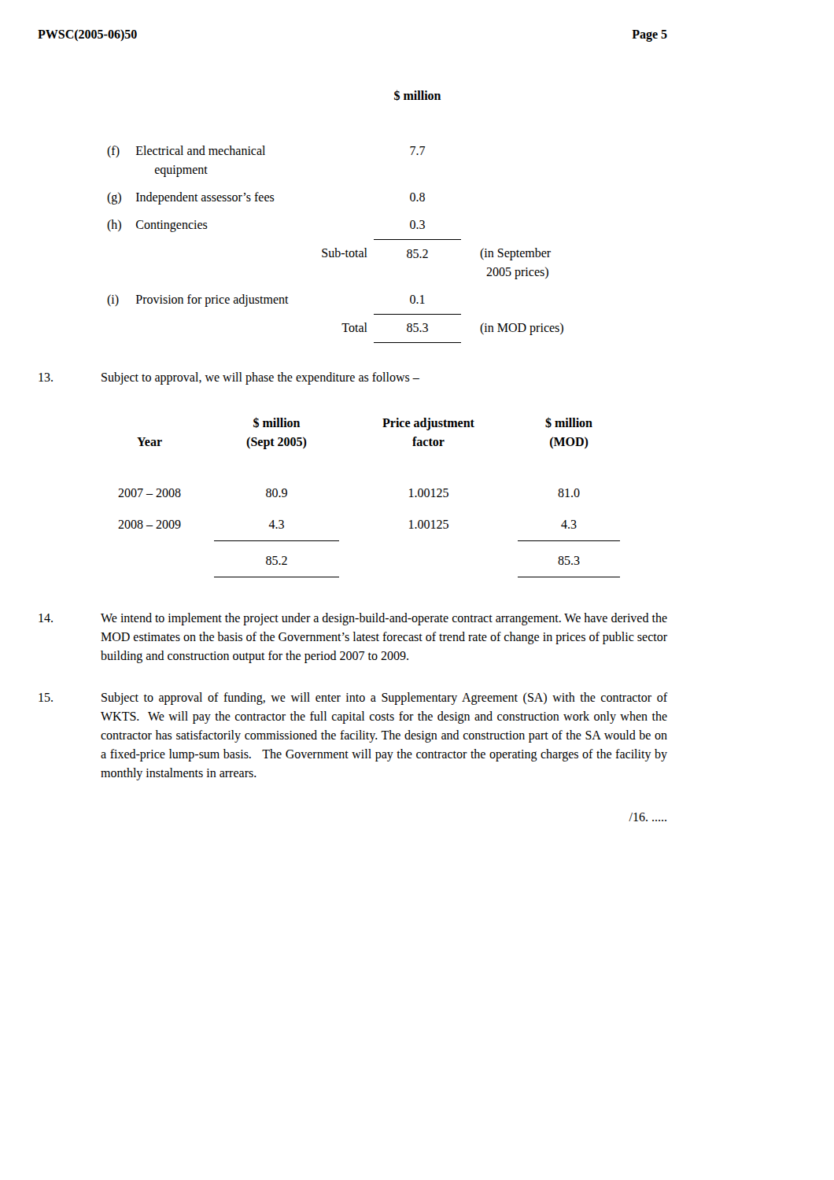PWSC(2005-06)50 Page 5
| | | $ million | |
| (f) | Electrical and mechanical equipment | 7.7 | |
| (g) | Independent assessor’s fees | 0.8 | |
| (h) | Contingencies | 0.3 | |
| | Sub-total | 85.2 | (in September 2005 prices) |
| (i) | Provision for price adjustment | 0.1 | |
| | Total | 85.3 | (in MOD prices) |
13.
Subject to approval, we will phase the expenditure as follows –
| Year | $ million (Sept 2005) | Price adjustment factor | $ million (MOD) |
| --- | --- | --- | --- |
| 2007 – 2008 | 80.9 | 1.00125 | 81.0 |
| 2008 – 2009 | 4.3 | 1.00125 | 4.3 |
| | 85.2 | | 85.3 |
14.
We intend to implement the project under a design-build-and-operate contract arrangement. We have derived the MOD estimates on the basis of the Government’s latest forecast of trend rate of change in prices of public sector building and construction output for the period 2007 to 2009.
15.
Subject to approval of funding, we will enter into a Supplementary Agreement (SA) with the contractor of WKTS. We will pay the contractor the full capital costs for the design and construction work only when the contractor has satisfactorily commissioned the facility. The design and construction part of the SA would be on a fixed-price lump-sum basis. The Government will pay the contractor the operating charges of the facility by monthly instalments in arrears.
/16. .....